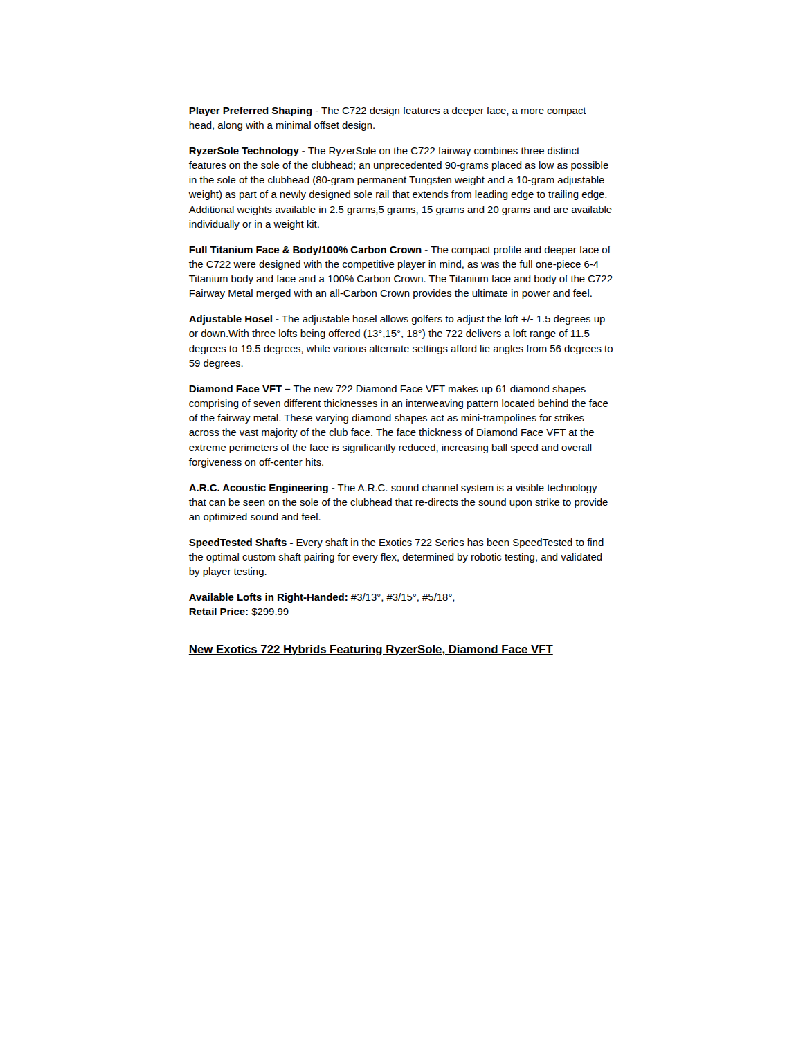Player Preferred Shaping - The C722 design features a deeper face, a more compact head, along with a minimal offset design.
RyzerSole Technology - The RyzerSole on the C722 fairway combines three distinct features on the sole of the clubhead; an unprecedented 90-grams placed as low as possible in the sole of the clubhead (80-gram permanent Tungsten weight and a 10-gram adjustable weight) as part of a newly designed sole rail that extends from leading edge to trailing edge. Additional weights available in 2.5 grams,5 grams, 15 grams and 20 grams and are available individually or in a weight kit.
Full Titanium Face & Body/100% Carbon Crown - The compact profile and deeper face of the C722 were designed with the competitive player in mind, as was the full one-piece 6-4 Titanium body and face and a 100% Carbon Crown. The Titanium face and body of the C722 Fairway Metal merged with an all-Carbon Crown provides the ultimate in power and feel.
Adjustable Hosel - The adjustable hosel allows golfers to adjust the loft +/- 1.5 degrees up or down.With three lofts being offered (13°,15°, 18°) the 722 delivers a loft range of 11.5 degrees to 19.5 degrees, while various alternate settings afford lie angles from 56 degrees to 59 degrees.
Diamond Face VFT – The new 722 Diamond Face VFT makes up 61 diamond shapes comprising of seven different thicknesses in an interweaving pattern located behind the face of the fairway metal. These varying diamond shapes act as mini-trampolines for strikes across the vast majority of the club face. The face thickness of Diamond Face VFT at the extreme perimeters of the face is significantly reduced, increasing ball speed and overall forgiveness on off-center hits.
A.R.C. Acoustic Engineering - The A.R.C. sound channel system is a visible technology that can be seen on the sole of the clubhead that re-directs the sound upon strike to provide an optimized sound and feel.
SpeedTested Shafts - Every shaft in the Exotics 722 Series has been SpeedTested to find the optimal custom shaft pairing for every flex, determined by robotic testing, and validated by player testing.
Available Lofts in Right-Handed: #3/13°, #3/15°, #5/18°,
Retail Price: $299.99
New Exotics 722 Hybrids Featuring RyzerSole, Diamond Face VFT